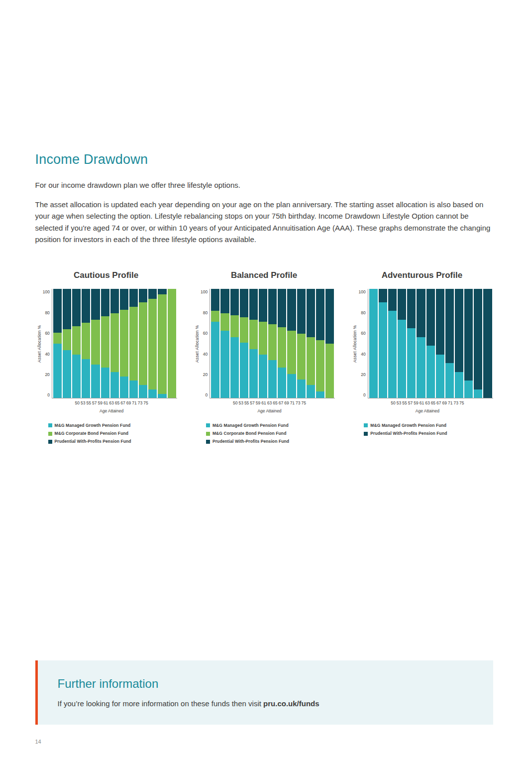Income Drawdown
For our income drawdown plan we offer three lifestyle options.
The asset allocation is updated each year depending on your age on the plan anniversary. The starting asset allocation is also based on your age when selecting the option. Lifestyle rebalancing stops on your 75th birthday. Income Drawdown Lifestyle Option cannot be selected if you're aged 74 or over, or within 10 years of your Anticipated Annuitisation Age (AAA). These graphs demonstrate the changing position for investors in each of the three lifestyle options available.
Cautious Profile
Asset Allocation %
100806040200
50535557596163656769717375
Age Attained
M&G Managed Growth Pension Fund
M&G Corporate Bond Pension Fund
Prudential With-Profits Pension Fund
Balanced Profile
Asset Allocation %
100806040200
50535557596163656769717375
Age Attained
M&G Managed Growth Pension Fund
M&G Corporate Bond Pension Fund
Prudential With-Profits Pension Fund
Adventurous Profile
Asset Allocation %
100806040200
50535557596163656769717375
Age Attained
M&G Managed Growth Pension Fund
Prudential With-Profits Pension Fund
Further information
If you’re looking for more information on these funds then visit pru.co.uk/funds
14